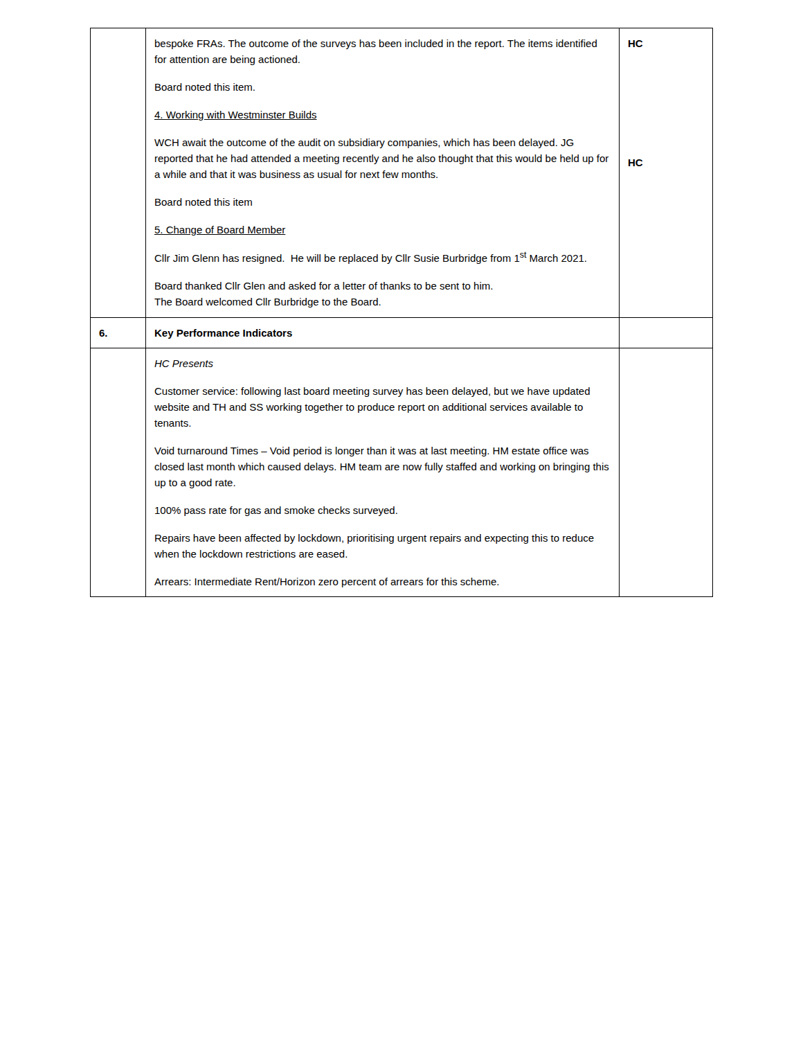| | bespoke FRAs. The outcome of the surveys has been included in the report. The items identified for attention are being actioned. Board noted this item. 4. Working with Westminster Builds WCH await the outcome of the audit on subsidiary companies, which has been delayed. JG reported that he had attended a meeting recently and he also thought that this would be held up for a while and that it was business as usual for next few months. Board noted this item 5. Change of Board Member Cllr Jim Glenn has resigned. He will be replaced by Cllr Susie Burbridge from 1 st March 2021. Board thanked Cllr Glen and asked for a letter of thanks to be sent to him. The Board welcomed Cllr Burbridge to the Board. | HC HC |
| 6. | Key Performance Indicators | |
| | HC Presents Customer service: following last board meeting survey has been delayed, but we have updated website and TH and SS working together to produce report on additional services available to tenants. Void turnaround Times – Void period is longer than it was at last meeting. HM estate office was closed last month which caused delays. HM team are now fully staffed and working on bringing this up to a good rate. 100% pass rate for gas and smoke checks surveyed. Repairs have been affected by lockdown, prioritising urgent repairs and expecting this to reduce when the lockdown restrictions are eased. Arrears: Intermediate Rent/Horizon zero percent of arrears for this scheme. | |